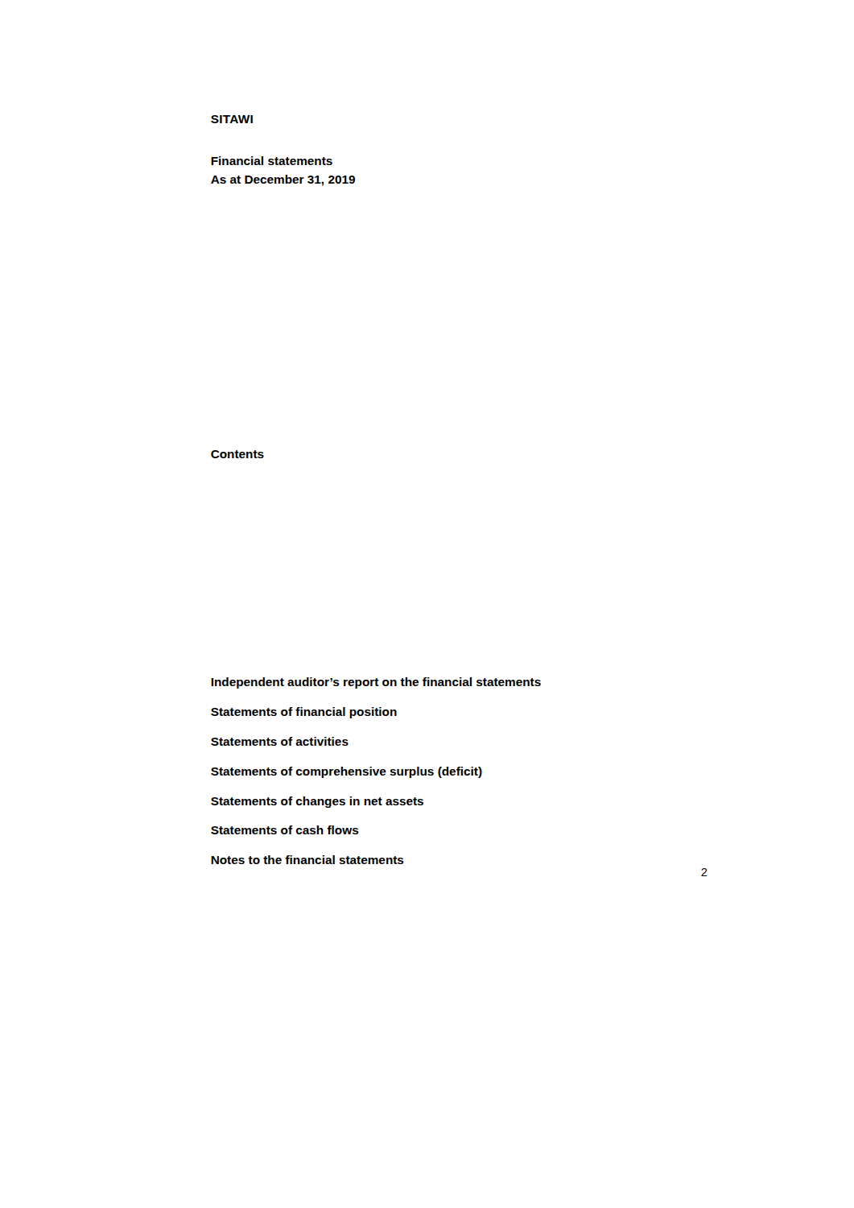SITAWI
Financial statements
As at December 31, 2019
Contents
Independent auditor’s report on the financial statements
Statements of financial position
Statements of activities
Statements of comprehensive surplus (deficit)
Statements of changes in net assets
Statements of cash flows
Notes to the financial statements
2